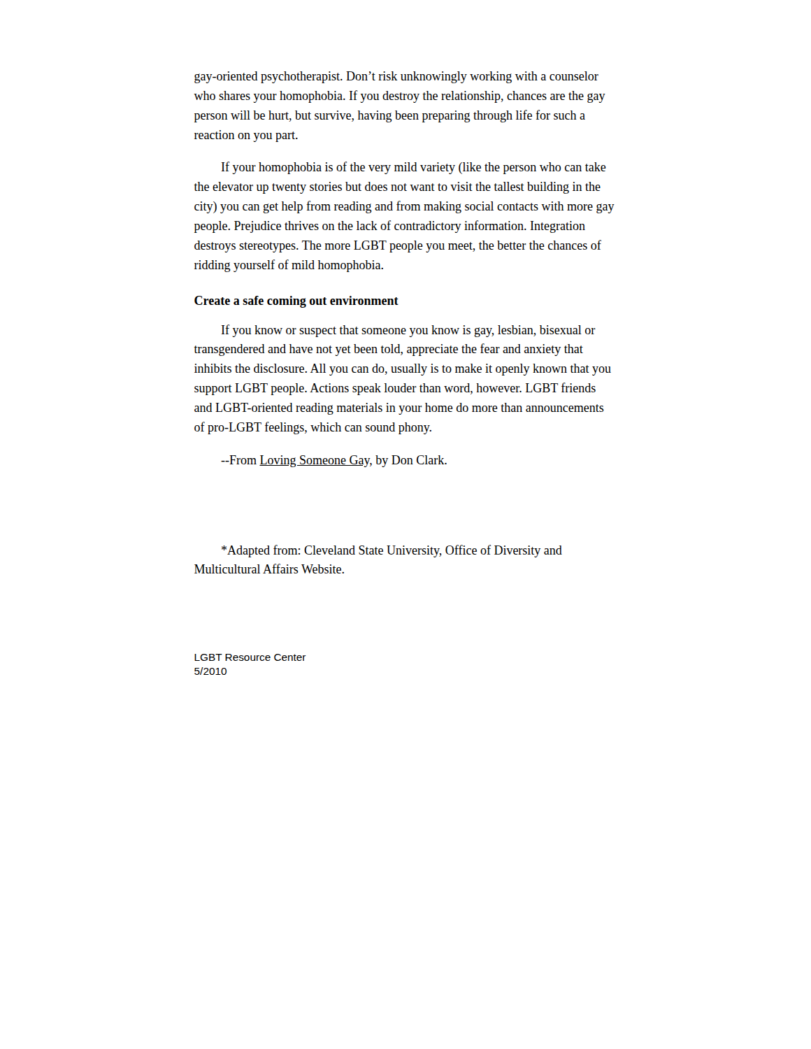gay-oriented psychotherapist. Don’t risk unknowingly working with a counselor who shares your homophobia. If you destroy the relationship, chances are the gay person will be hurt, but survive, having been preparing through life for such a reaction on you part.
If your homophobia is of the very mild variety (like the person who can take the elevator up twenty stories but does not want to visit the tallest building in the city) you can get help from reading and from making social contacts with more gay people. Prejudice thrives on the lack of contradictory information. Integration destroys stereotypes. The more LGBT people you meet, the better the chances of ridding yourself of mild homophobia.
Create a safe coming out environment
If you know or suspect that someone you know is gay, lesbian, bisexual or transgendered and have not yet been told, appreciate the fear and anxiety that inhibits the disclosure. All you can do, usually is to make it openly known that you support LGBT people. Actions speak louder than word, however. LGBT friends and LGBT-oriented reading materials in your home do more than announcements of pro-LGBT feelings, which can sound phony.
--From Loving Someone Gay, by Don Clark.
*Adapted from: Cleveland State University, Office of Diversity and Multicultural Affairs Website.
LGBT Resource Center
5/2010